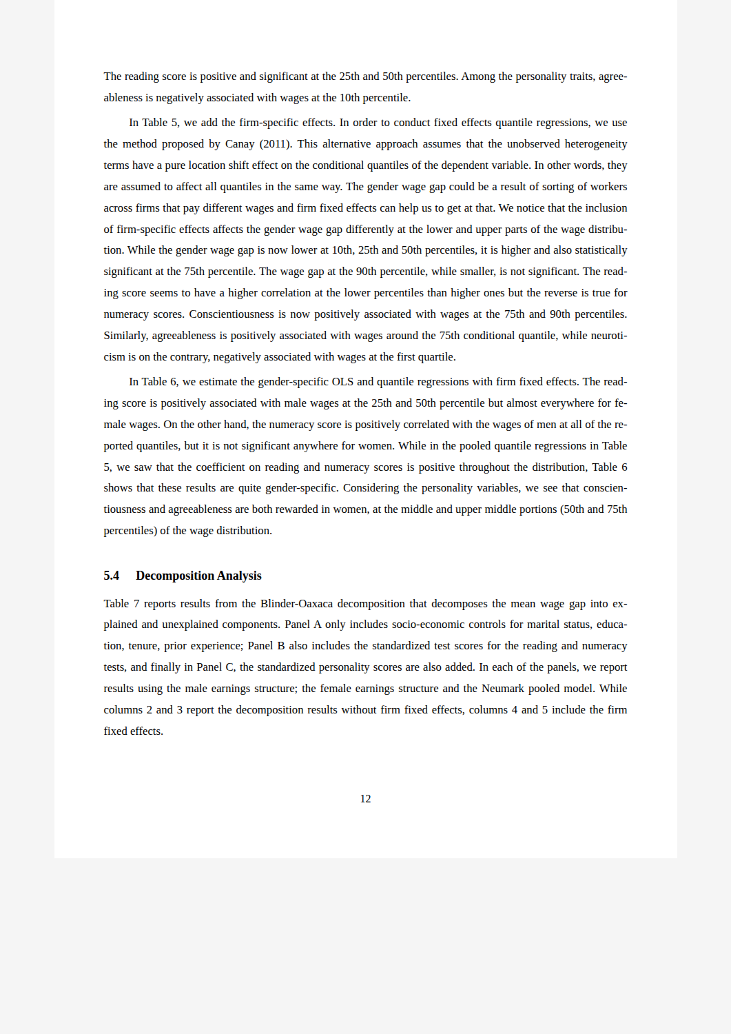The reading score is positive and significant at the 25th and 50th percentiles. Among the personality traits, agreeableness is negatively associated with wages at the 10th percentile.
In Table 5, we add the firm-specific effects. In order to conduct fixed effects quantile regressions, we use the method proposed by Canay (2011). This alternative approach assumes that the unobserved heterogeneity terms have a pure location shift effect on the conditional quantiles of the dependent variable. In other words, they are assumed to affect all quantiles in the same way. The gender wage gap could be a result of sorting of workers across firms that pay different wages and firm fixed effects can help us to get at that. We notice that the inclusion of firm-specific effects affects the gender wage gap differently at the lower and upper parts of the wage distribution. While the gender wage gap is now lower at 10th, 25th and 50th percentiles, it is higher and also statistically significant at the 75th percentile. The wage gap at the 90th percentile, while smaller, is not significant. The reading score seems to have a higher correlation at the lower percentiles than higher ones but the reverse is true for numeracy scores. Conscientiousness is now positively associated with wages at the 75th and 90th percentiles. Similarly, agreeableness is positively associated with wages around the 75th conditional quantile, while neuroticism is on the contrary, negatively associated with wages at the first quartile.
In Table 6, we estimate the gender-specific OLS and quantile regressions with firm fixed effects. The reading score is positively associated with male wages at the 25th and 50th percentile but almost everywhere for female wages. On the other hand, the numeracy score is positively correlated with the wages of men at all of the reported quantiles, but it is not significant anywhere for women. While in the pooled quantile regressions in Table 5, we saw that the coefficient on reading and numeracy scores is positive throughout the distribution, Table 6 shows that these results are quite gender-specific. Considering the personality variables, we see that conscientiousness and agreeableness are both rewarded in women, at the middle and upper middle portions (50th and 75th percentiles) of the wage distribution.
5.4 Decomposition Analysis
Table 7 reports results from the Blinder-Oaxaca decomposition that decomposes the mean wage gap into explained and unexplained components. Panel A only includes socio-economic controls for marital status, education, tenure, prior experience; Panel B also includes the standardized test scores for the reading and numeracy tests, and finally in Panel C, the standardized personality scores are also added. In each of the panels, we report results using the male earnings structure; the female earnings structure and the Neumark pooled model. While columns 2 and 3 report the decomposition results without firm fixed effects, columns 4 and 5 include the firm fixed effects.
12